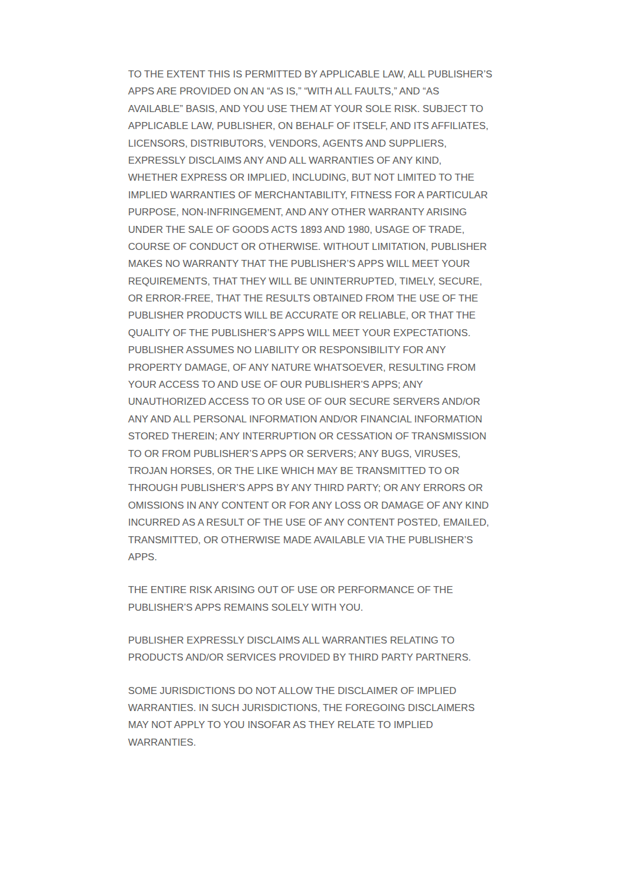TO THE EXTENT THIS IS PERMITTED BY APPLICABLE LAW, ALL PUBLISHER’S APPS ARE PROVIDED ON AN “AS IS,” “WITH ALL FAULTS,” AND “AS AVAILABLE” BASIS, AND YOU USE THEM AT YOUR SOLE RISK. SUBJECT TO APPLICABLE LAW, PUBLISHER, ON BEHALF OF ITSELF, AND ITS AFFILIATES, LICENSORS, DISTRIBUTORS, VENDORS, AGENTS AND SUPPLIERS, EXPRESSLY DISCLAIMS ANY AND ALL WARRANTIES OF ANY KIND, WHETHER EXPRESS OR IMPLIED, INCLUDING, BUT NOT LIMITED TO THE IMPLIED WARRANTIES OF MERCHANTABILITY, FITNESS FOR A PARTICULAR PURPOSE, NON-INFRINGEMENT, AND ANY OTHER WARRANTY ARISING UNDER THE SALE OF GOODS ACTS 1893 AND 1980, USAGE OF TRADE, COURSE OF CONDUCT OR OTHERWISE. WITHOUT LIMITATION, PUBLISHER MAKES NO WARRANTY THAT THE PUBLISHER’S APPS WILL MEET YOUR REQUIREMENTS, THAT THEY WILL BE UNINTERRUPTED, TIMELY, SECURE, OR ERROR-FREE, THAT THE RESULTS OBTAINED FROM THE USE OF THE PUBLISHER PRODUCTS WILL BE ACCURATE OR RELIABLE, OR THAT THE QUALITY OF THE PUBLISHER’S APPS WILL MEET YOUR EXPECTATIONS. PUBLISHER ASSUMES NO LIABILITY OR RESPONSIBILITY FOR ANY PROPERTY DAMAGE, OF ANY NATURE WHATSOEVER, RESULTING FROM YOUR ACCESS TO AND USE OF OUR PUBLISHER’S APPS; ANY UNAUTHORIZED ACCESS TO OR USE OF OUR SECURE SERVERS AND/OR ANY AND ALL PERSONAL INFORMATION AND/OR FINANCIAL INFORMATION STORED THEREIN; ANY INTERRUPTION OR CESSATION OF TRANSMISSION TO OR FROM PUBLISHER’S APPS OR SERVERS; ANY BUGS, VIRUSES, TROJAN HORSES, OR THE LIKE WHICH MAY BE TRANSMITTED TO OR THROUGH PUBLISHER’S APPS BY ANY THIRD PARTY; OR ANY ERRORS OR OMISSIONS IN ANY CONTENT OR FOR ANY LOSS OR DAMAGE OF ANY KIND INCURRED AS A RESULT OF THE USE OF ANY CONTENT POSTED, EMAILED, TRANSMITTED, OR OTHERWISE MADE AVAILABLE VIA THE PUBLISHER’S APPS.
THE ENTIRE RISK ARISING OUT OF USE OR PERFORMANCE OF THE PUBLISHER’S APPS REMAINS SOLELY WITH YOU.
PUBLISHER EXPRESSLY DISCLAIMS ALL WARRANTIES RELATING TO PRODUCTS AND/OR SERVICES PROVIDED BY THIRD PARTY PARTNERS.
SOME JURISDICTIONS DO NOT ALLOW THE DISCLAIMER OF IMPLIED WARRANTIES. IN SUCH JURISDICTIONS, THE FOREGOING DISCLAIMERS MAY NOT APPLY TO YOU INSOFAR AS THEY RELATE TO IMPLIED WARRANTIES.